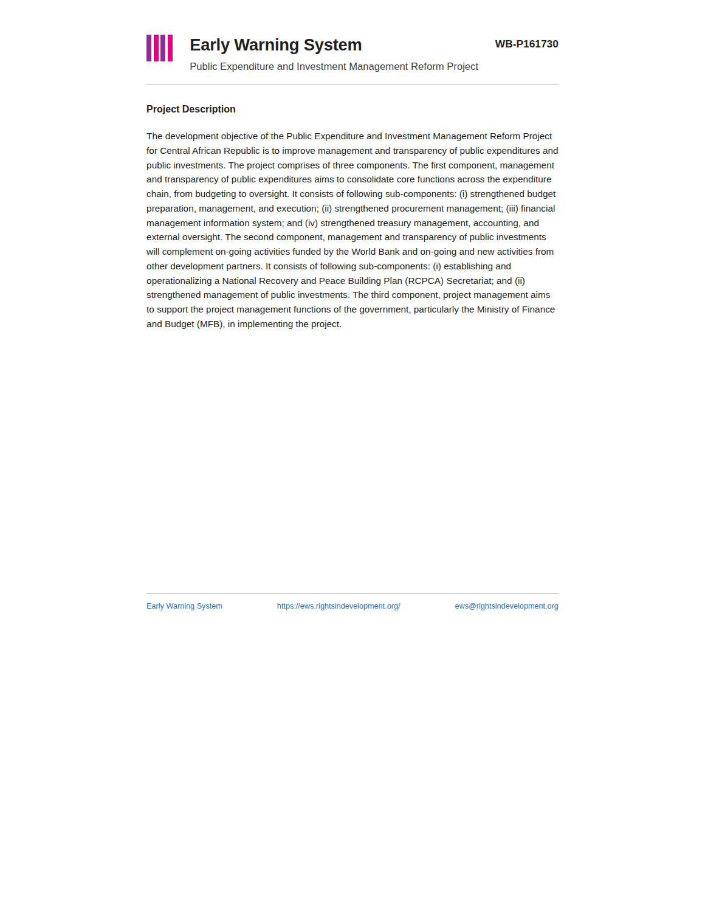Early Warning System
Public Expenditure and Investment Management Reform Project
WB-P161730
Project Description
The development objective of the Public Expenditure and Investment Management Reform Project for Central African Republic is to improve management and transparency of public expenditures and public investments. The project comprises of three components. The first component, management and transparency of public expenditures aims to consolidate core functions across the expenditure chain, from budgeting to oversight. It consists of following sub-components: (i) strengthened budget preparation, management, and execution; (ii) strengthened procurement management; (iii) financial management information system; and (iv) strengthened treasury management, accounting, and external oversight. The second component, management and transparency of public investments will complement on-going activities funded by the World Bank and on-going and new activities from other development partners. It consists of following sub-components: (i) establishing and operationalizing a National Recovery and Peace Building Plan (RCPCA) Secretariat; and (ii) strengthened management of public investments. The third component, project management aims to support the project management functions of the government, particularly the Ministry of Finance and Budget (MFB), in implementing the project.
Early Warning System
https://ews.rightsindevelopment.org/
ews@rightsindevelopment.org